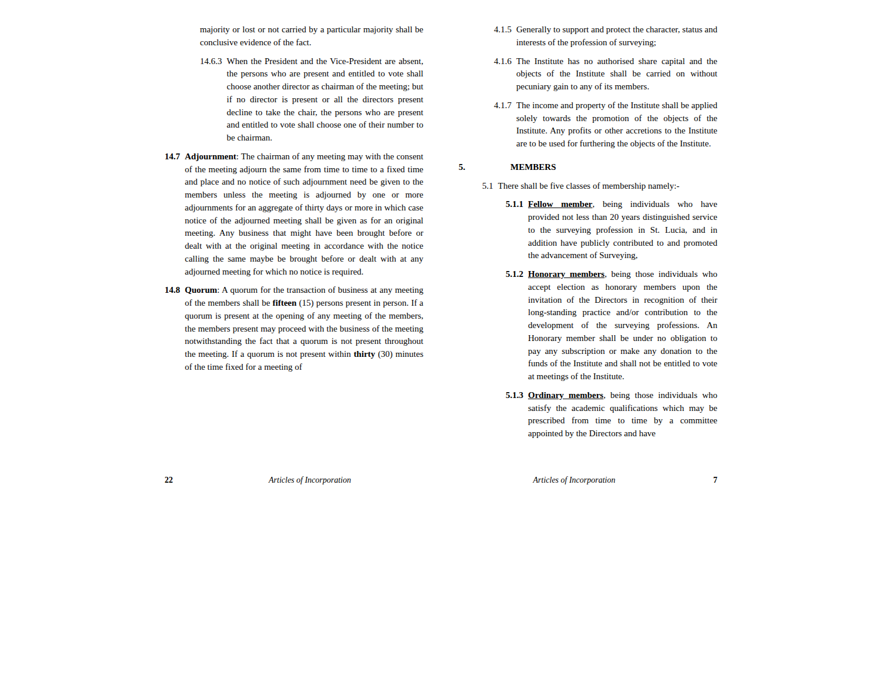majority or lost or not carried by a particular majority shall be conclusive evidence of the fact.
14.6.3
When the President and the Vice-President are absent, the persons who are present and entitled to vote shall choose another director as chairman of the meeting; but if no director is present or all the directors present decline to take the chair, the persons who are present and entitled to vote shall choose one of their number to be chairman.
14.7
Adjournment: The chairman of any meeting may with the consent of the meeting adjourn the same from time to time to a fixed time and place and no notice of such adjournment need be given to the members unless the meeting is adjourned by one or more adjournments for an aggregate of thirty days or more in which case notice of the adjourned meeting shall be given as for an original meeting. Any business that might have been brought before or dealt with at the original meeting in accordance with the notice calling the same maybe be brought before or dealt with at any adjourned meeting for which no notice is required.
14.8
Quorum: A quorum for the transaction of business at any meeting of the members shall be fifteen (15) persons present in person. If a quorum is present at the opening of any meeting of the members, the members present may proceed with the business of the meeting notwithstanding the fact that a quorum is not present throughout the meeting. If a quorum is not present within thirty (30) minutes of the time fixed for a meeting of
4.1.5
Generally to support and protect the character, status and interests of the profession of surveying;
4.1.6
The Institute has no authorised share capital and the objects of the Institute shall be carried on without pecuniary gain to any of its members.
4.1.7
The income and property of the Institute shall be applied solely towards the promotion of the objects of the Institute. Any profits or other accretions to the Institute are to be used for furthering the objects of the Institute.
5.
MEMBERS
5.1
There shall be five classes of membership namely:-
5.1.1
Fellow member, being individuals who have provided not less than 20 years distinguished service to the surveying profession in St. Lucia, and in addition have publicly contributed to and promoted the advancement of Surveying,
5.1.2
Honorary members, being those individuals who accept election as honorary members upon the invitation of the Directors in recognition of their long-standing practice and/or contribution to the development of the surveying professions. An Honorary member shall be under no obligation to pay any subscription or make any donation to the funds of the Institute and shall not be entitled to vote at meetings of the Institute.
5.1.3
Ordinary members, being those individuals who satisfy the academic qualifications which may be prescribed from time to time by a committee appointed by the Directors and have
22 Articles of Incorporation
Articles of Incorporation 7